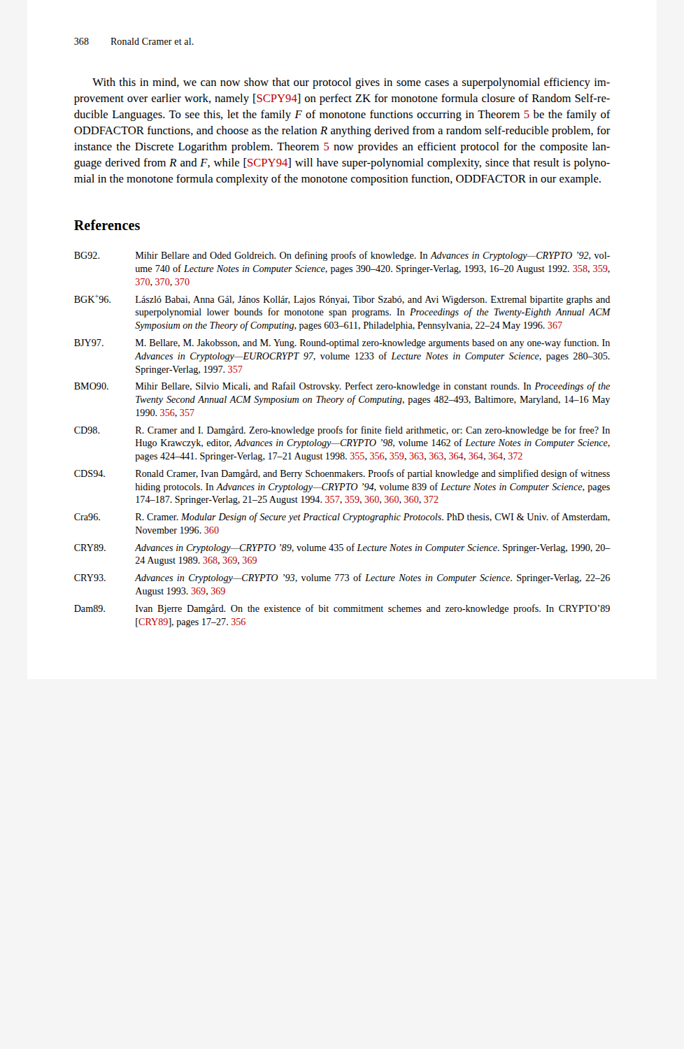368 Ronald Cramer et al.
With this in mind, we can now show that our protocol gives in some cases a superpolynomial efficiency improvement over earlier work, namely [SCPY94] on perfect ZK for monotone formula closure of Random Self-reducible Languages. To see this, let the family F of monotone functions occurring in Theorem 5 be the family of ODDFACTOR functions, and choose as the relation R anything derived from a random self-reducible problem, for instance the Discrete Logarithm problem. Theorem 5 now provides an efficient protocol for the composite language derived from R and F, while [SCPY94] will have super-polynomial complexity, since that result is polynomial in the monotone formula complexity of the monotone composition function, ODDFACTOR in our example.
References
BG92.
Mihir Bellare and Oded Goldreich. On defining proofs of knowledge. In Advances in Cryptology—CRYPTO ’92, volume 740 of Lecture Notes in Computer Science, pages 390–420. Springer-Verlag, 1993, 16–20 August 1992. 358, 359, 370, 370, 370
BGK+96.
László Babai, Anna Gál, János Kollár, Lajos Rónyai, Tibor Szabó, and Avi Wigderson. Extremal bipartite graphs and superpolynomial lower bounds for monotone span programs. In Proceedings of the Twenty-Eighth Annual ACM Symposium on the Theory of Computing, pages 603–611, Philadelphia, Pennsylvania, 22–24 May 1996. 367
BJY97.
M. Bellare, M. Jakobsson, and M. Yung. Round-optimal zero-knowledge arguments based on any one-way function. In Advances in Cryptology—EUROCRYPT 97, volume 1233 of Lecture Notes in Computer Science, pages 280–305. Springer-Verlag, 1997. 357
BMO90.
Mihir Bellare, Silvio Micali, and Rafail Ostrovsky. Perfect zero-knowledge in constant rounds. In Proceedings of the Twenty Second Annual ACM Symposium on Theory of Computing, pages 482–493, Baltimore, Maryland, 14–16 May 1990. 356, 357
CD98.
R. Cramer and I. Damgård. Zero-knowledge proofs for finite field arithmetic, or: Can zero-knowledge be for free? In Hugo Krawczyk, editor, Advances in Cryptology—CRYPTO ’98, volume 1462 of Lecture Notes in Computer Science, pages 424–441. Springer-Verlag, 17–21 August 1998. 355, 356, 359, 363, 363, 364, 364, 364, 372
CDS94.
Ronald Cramer, Ivan Damgård, and Berry Schoenmakers. Proofs of partial knowledge and simplified design of witness hiding protocols. In Advances in Cryptology—CRYPTO ’94, volume 839 of Lecture Notes in Computer Science, pages 174–187. Springer-Verlag, 21–25 August 1994. 357, 359, 360, 360, 360, 372
Cra96.
R. Cramer. Modular Design of Secure yet Practical Cryptographic Protocols. PhD thesis, CWI & Univ. of Amsterdam, November 1996. 360
CRY89.
Advances in Cryptology—CRYPTO ’89, volume 435 of Lecture Notes in Computer Science. Springer-Verlag, 1990, 20–24 August 1989. 368, 369, 369
CRY93.
Advances in Cryptology—CRYPTO ’93, volume 773 of Lecture Notes in Computer Science. Springer-Verlag, 22–26 August 1993. 369, 369
Dam89.
Ivan Bjerre Damgård. On the existence of bit commitment schemes and zero-knowledge proofs. In CRYPTO’89 [CRY89], pages 17–27. 356